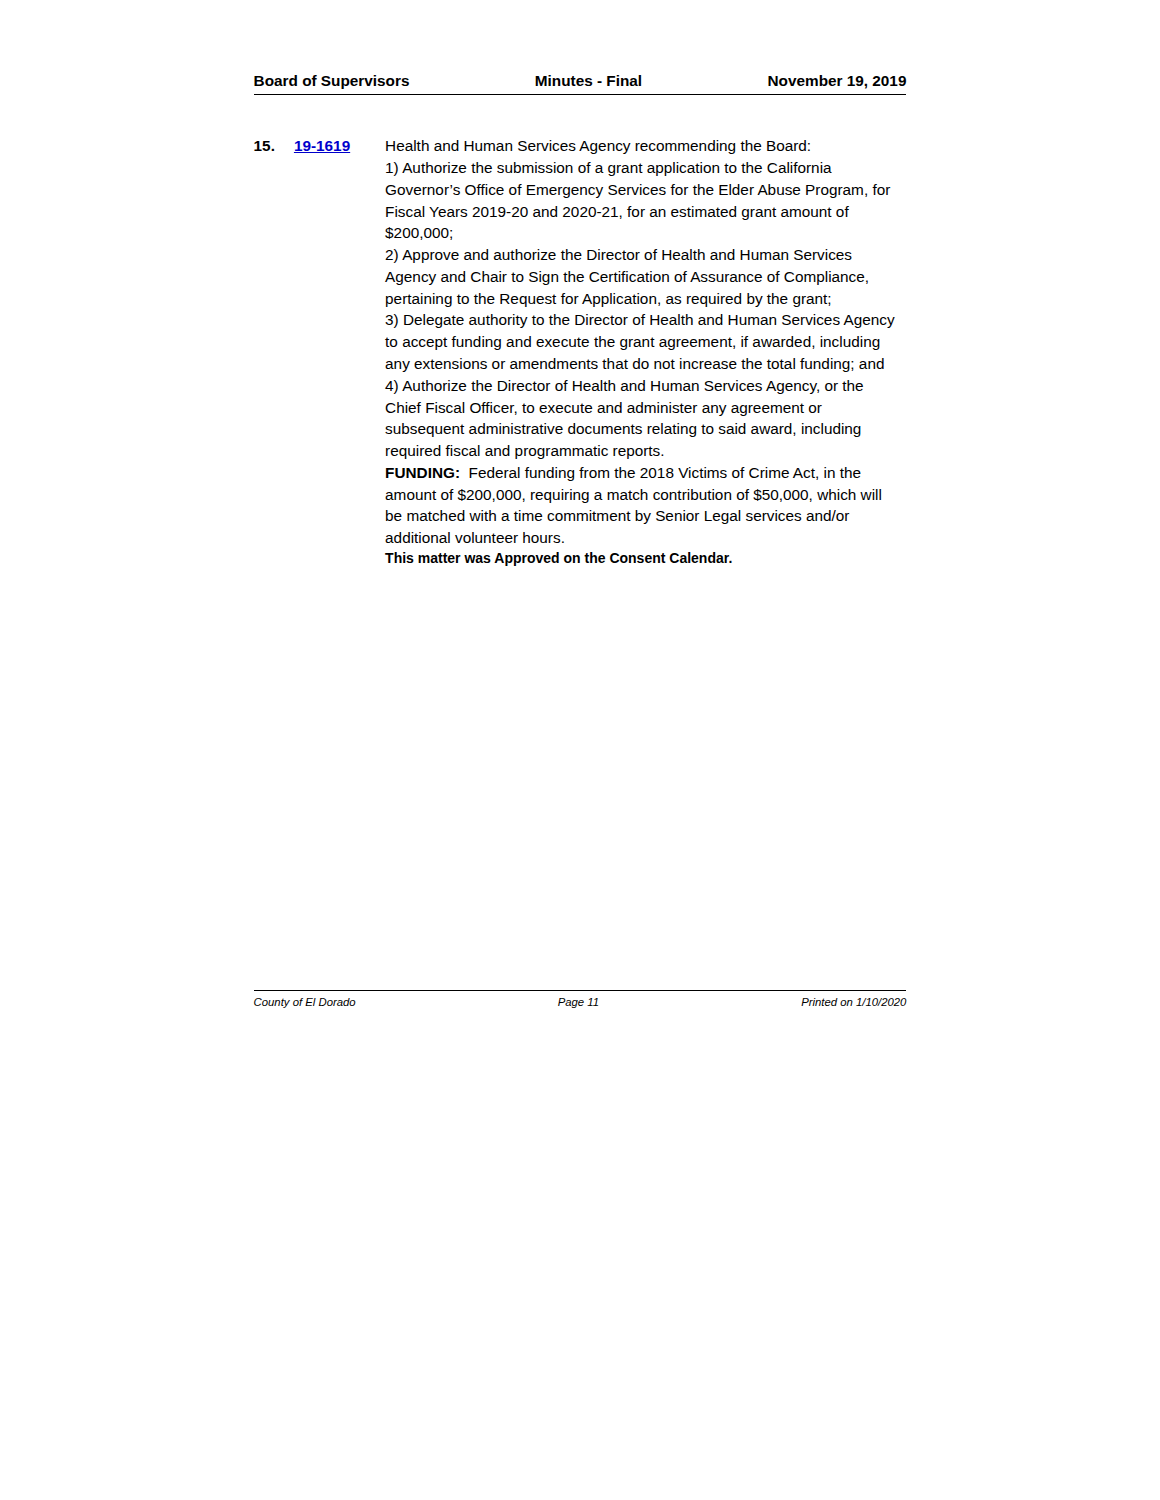Board of Supervisors
Minutes - Final
November 19, 2019
15.
19-1619
Health and Human Services Agency recommending the Board:
1) Authorize the submission of a grant application to the California Governor’s Office of Emergency Services for the Elder Abuse Program, for Fiscal Years 2019-20 and 2020-21, for an estimated grant amount of $200,000;
2) Approve and authorize the Director of Health and Human Services Agency and Chair to Sign the Certification of Assurance of Compliance, pertaining to the Request for Application, as required by the grant;
3) Delegate authority to the Director of Health and Human Services Agency to accept funding and execute the grant agreement, if awarded, including any extensions or amendments that do not increase the total funding; and
4) Authorize the Director of Health and Human Services Agency, or the Chief Fiscal Officer, to execute and administer any agreement or subsequent administrative documents relating to said award, including required fiscal and programmatic reports.
FUNDING: Federal funding from the 2018 Victims of Crime Act, in the amount of $200,000, requiring a match contribution of $50,000, which will be matched with a time commitment by Senior Legal services and/or additional volunteer hours.
This matter was Approved on the Consent Calendar.
County of El Dorado
Page 11
Printed on 1/10/2020